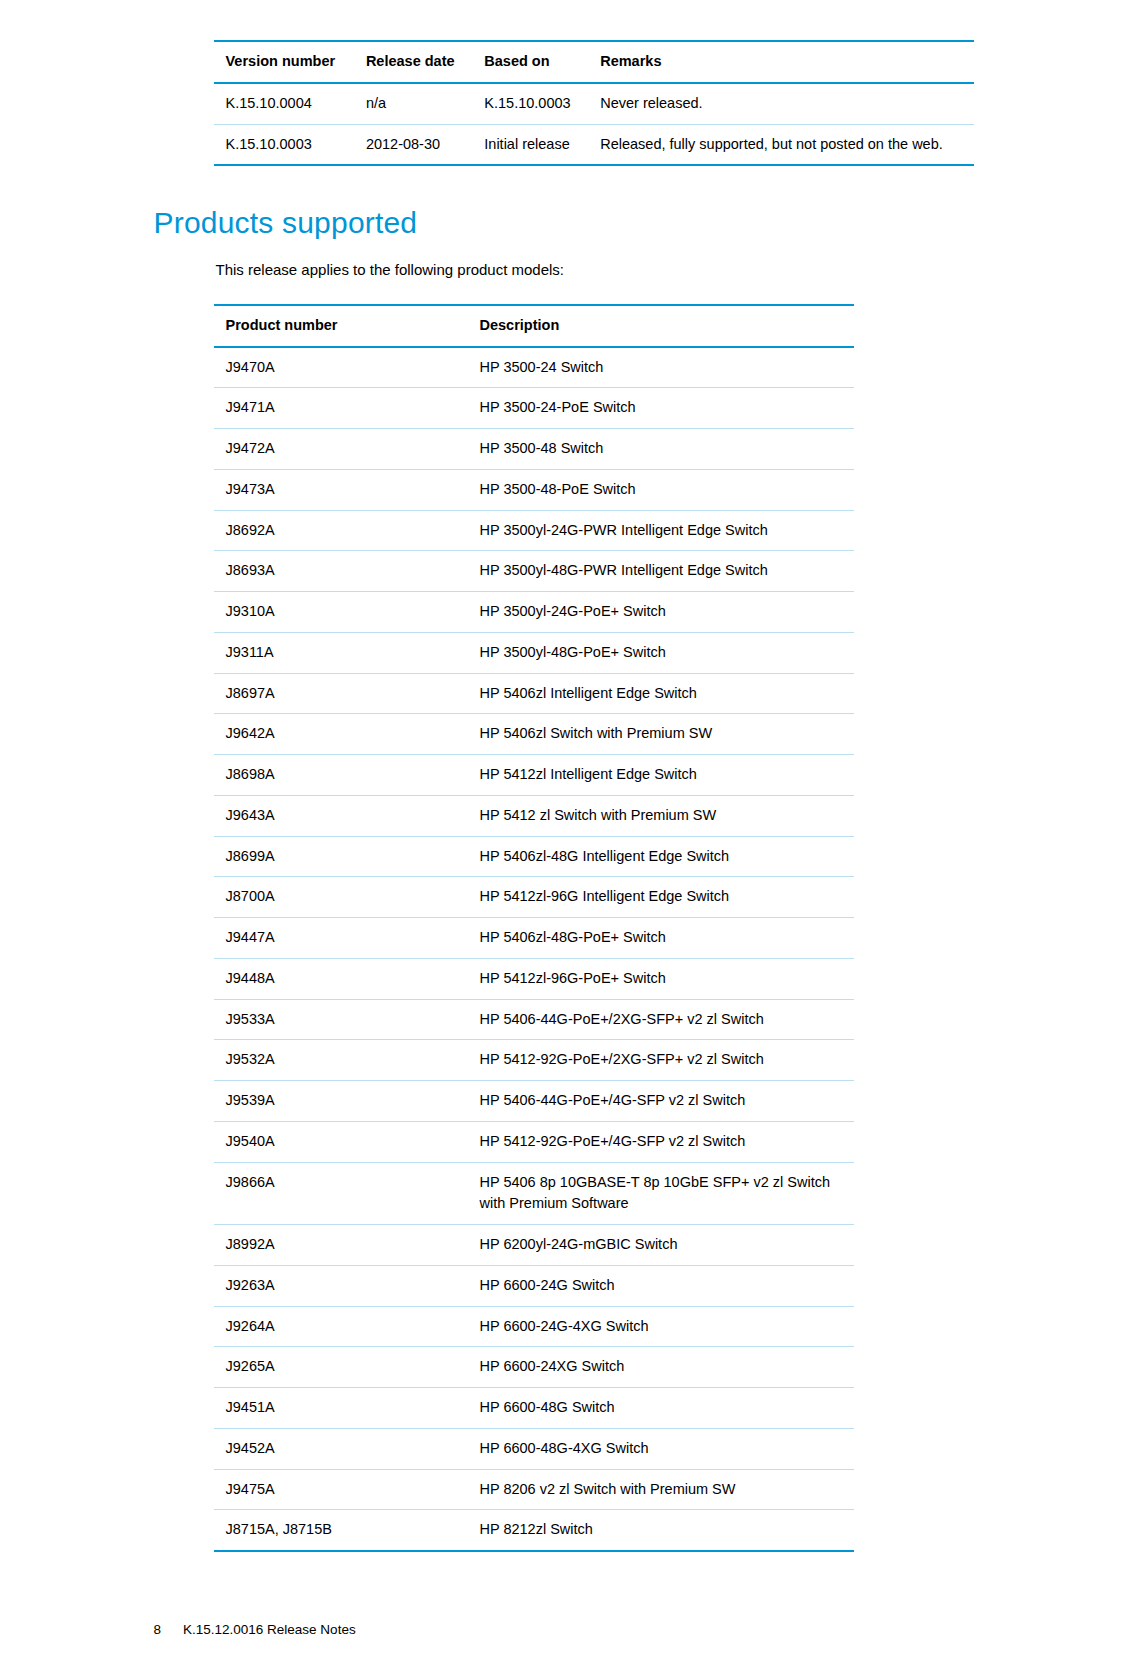| Version number | Release date | Based on | Remarks |
| --- | --- | --- | --- |
| K.15.10.0004 | n/a | K.15.10.0003 | Never released. |
| K.15.10.0003 | 2012-08-30 | Initial release | Released, fully supported, but not posted on the web. |
Products supported
This release applies to the following product models:
| Product number | Description |
| --- | --- |
| J9470A | HP 3500-24 Switch |
| J9471A | HP 3500-24-PoE Switch |
| J9472A | HP 3500-48 Switch |
| J9473A | HP 3500-48-PoE Switch |
| J8692A | HP 3500yl-24G-PWR Intelligent Edge Switch |
| J8693A | HP 3500yl-48G-PWR Intelligent Edge Switch |
| J9310A | HP 3500yl-24G-PoE+ Switch |
| J9311A | HP 3500yl-48G-PoE+ Switch |
| J8697A | HP 5406zl Intelligent Edge Switch |
| J9642A | HP 5406zl Switch with Premium SW |
| J8698A | HP 5412zl Intelligent Edge Switch |
| J9643A | HP 5412 zl Switch with Premium SW |
| J8699A | HP 5406zl-48G Intelligent Edge Switch |
| J8700A | HP 5412zl-96G Intelligent Edge Switch |
| J9447A | HP 5406zl-48G-PoE+ Switch |
| J9448A | HP 5412zl-96G-PoE+ Switch |
| J9533A | HP 5406-44G-PoE+/2XG-SFP+ v2 zl Switch |
| J9532A | HP 5412-92G-PoE+/2XG-SFP+ v2 zl Switch |
| J9539A | HP 5406-44G-PoE+/4G-SFP v2 zl Switch |
| J9540A | HP 5412-92G-PoE+/4G-SFP v2 zl Switch |
| J9866A | HP 5406 8p 10GBASE-T 8p 10GbE SFP+ v2 zl Switch with Premium Software |
| J8992A | HP 6200yl-24G-mGBIC Switch |
| J9263A | HP 6600-24G Switch |
| J9264A | HP 6600-24G-4XG Switch |
| J9265A | HP 6600-24XG Switch |
| J9451A | HP 6600-48G Switch |
| J9452A | HP 6600-48G-4XG Switch |
| J9475A | HP 8206 v2 zl Switch with Premium SW |
| J8715A, J8715B | HP 8212zl Switch |
8 K.15.12.0016 Release Notes